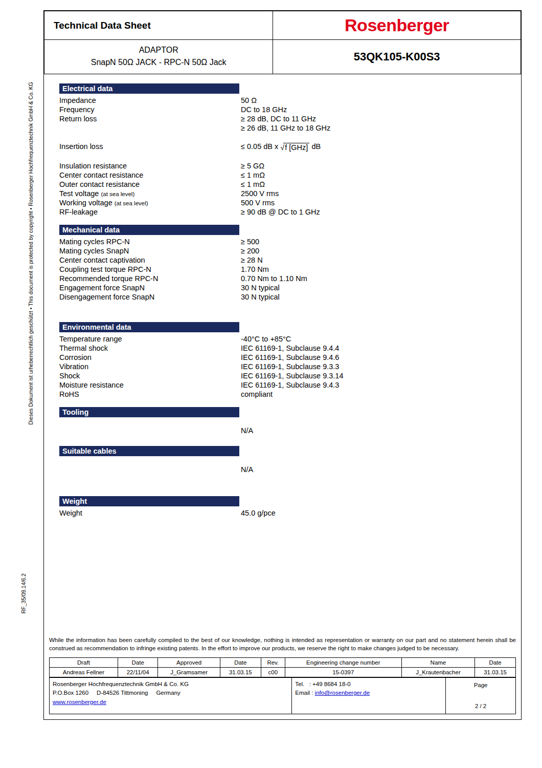Dieses Dokument ist urheberrechtlich geschützt • This document is protected by copyright • Rosenberger Hochfrequenztechnik GmbH & Co. KG RF_35/09.14/6.2
| Technical Data Sheet | Rosenberger |
| ADAPTOR SnapN 50Ω JACK - RPC-N 50Ω Jack | 53QK105-K00S3 |
Electrical data
| Impedance | 50 Ω |
| Frequency | DC to 18 GHz |
| Return loss | ≥ 28 dB, DC to 11 GHz |
| | ≥ 26 dB, 11 GHz to 18 GHz |
| Insertion loss | ≤ 0.05 dB x √ f [GHz] dB |
| Insulation resistance | ≥ 5 GΩ |
| Center contact resistance | ≤ 1 mΩ |
| Outer contact resistance | ≤ 1 mΩ |
| Test voltage (at sea level) | 2500 V rms |
| Working voltage (at sea level) | 500 V rms |
| RF-leakage | ≥ 90 dB @ DC to 1 GHz |
Mechanical data
| Mating cycles RPC-N | ≥ 500 |
| Mating cycles SnapN | ≥ 200 |
| Center contact captivation | ≥ 28 N |
| Coupling test torque RPC-N | 1.70 Nm |
| Recommended torque RPC-N | 0.70 Nm to 1.10 Nm |
| Engagement force SnapN | 30 N typical |
| Disengagement force SnapN | 30 N typical |
Environmental data
| Temperature range | -40°C to +85°C |
| Thermal shock | IEC 61169-1, Subclause 9.4.4 |
| Corrosion | IEC 61169-1, Subclause 9.4.6 |
| Vibration | IEC 61169-1, Subclause 9.3.3 |
| Shock | IEC 61169-1, Subclause 9.3.14 |
| Moisture resistance | IEC 61169-1, Subclause 9.4.3 |
| RoHS | compliant |
Tooling
N/A
Suitable cables
N/A
Weight
| Weight | 45.0 g/pce |
While the information has been carefully compiled to the best of our knowledge, nothing is intended as representation or warranty on our part and no statement herein shall be construed as recommendation to infringe existing patents. In the effort to improve our products, we reserve the right to make changes judged to be necessary.
| Draft | Date | Approved | Date | Rev. | Engineering change number | Name | Date |
| Andreas Fellner | 22/11/04 | J_Gramsamer | 31.03.15 | c00 | 15-0397 | J_Krautenbacher | 31.03.15 |
| Rosenberger Hochfrequenztechnik GmbH & Co. KG P.O.Box 1260 D-84526 Tittmoning Germany www.rosenberger.de | Tel. : +49 8684 18-0 Email : info@rosenberger.de | Page 2 / 2 |